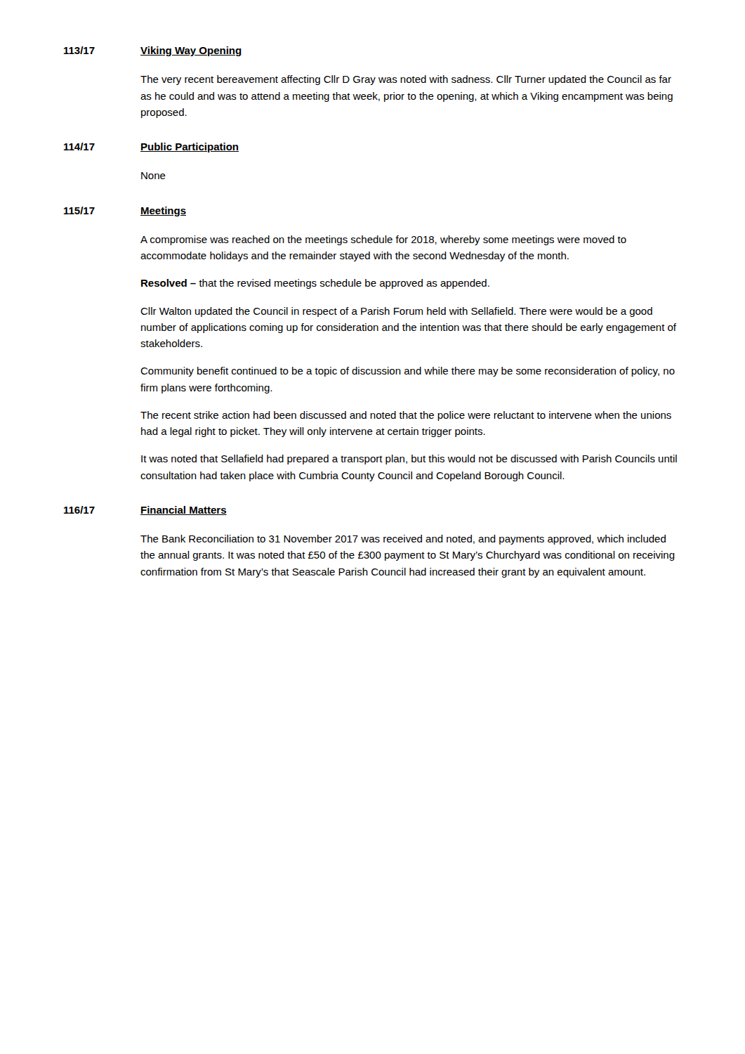113/17
Viking Way Opening
The very recent bereavement affecting Cllr D Gray was noted with sadness. Cllr Turner updated the Council as far as he could and was to attend a meeting that week, prior to the opening, at which a Viking encampment was being proposed.
114/17
Public Participation
None
115/17
Meetings
A compromise was reached on the meetings schedule for 2018, whereby some meetings were moved to accommodate holidays and the remainder stayed with the second Wednesday of the month.
Resolved – that the revised meetings schedule be approved as appended.
Cllr Walton updated the Council in respect of a Parish Forum held with Sellafield. There were would be a good number of applications coming up for consideration and the intention was that there should be early engagement of stakeholders.
Community benefit continued to be a topic of discussion and while there may be some reconsideration of policy, no firm plans were forthcoming.
The recent strike action had been discussed and noted that the police were reluctant to intervene when the unions had a legal right to picket. They will only intervene at certain trigger points.
It was noted that Sellafield had prepared a transport plan, but this would not be discussed with Parish Councils until consultation had taken place with Cumbria County Council and Copeland Borough Council.
116/17
Financial Matters
The Bank Reconciliation to 31 November 2017 was received and noted, and payments approved, which included the annual grants. It was noted that £50 of the £300 payment to St Mary’s Churchyard was conditional on receiving confirmation from St Mary’s that Seascale Parish Council had increased their grant by an equivalent amount.